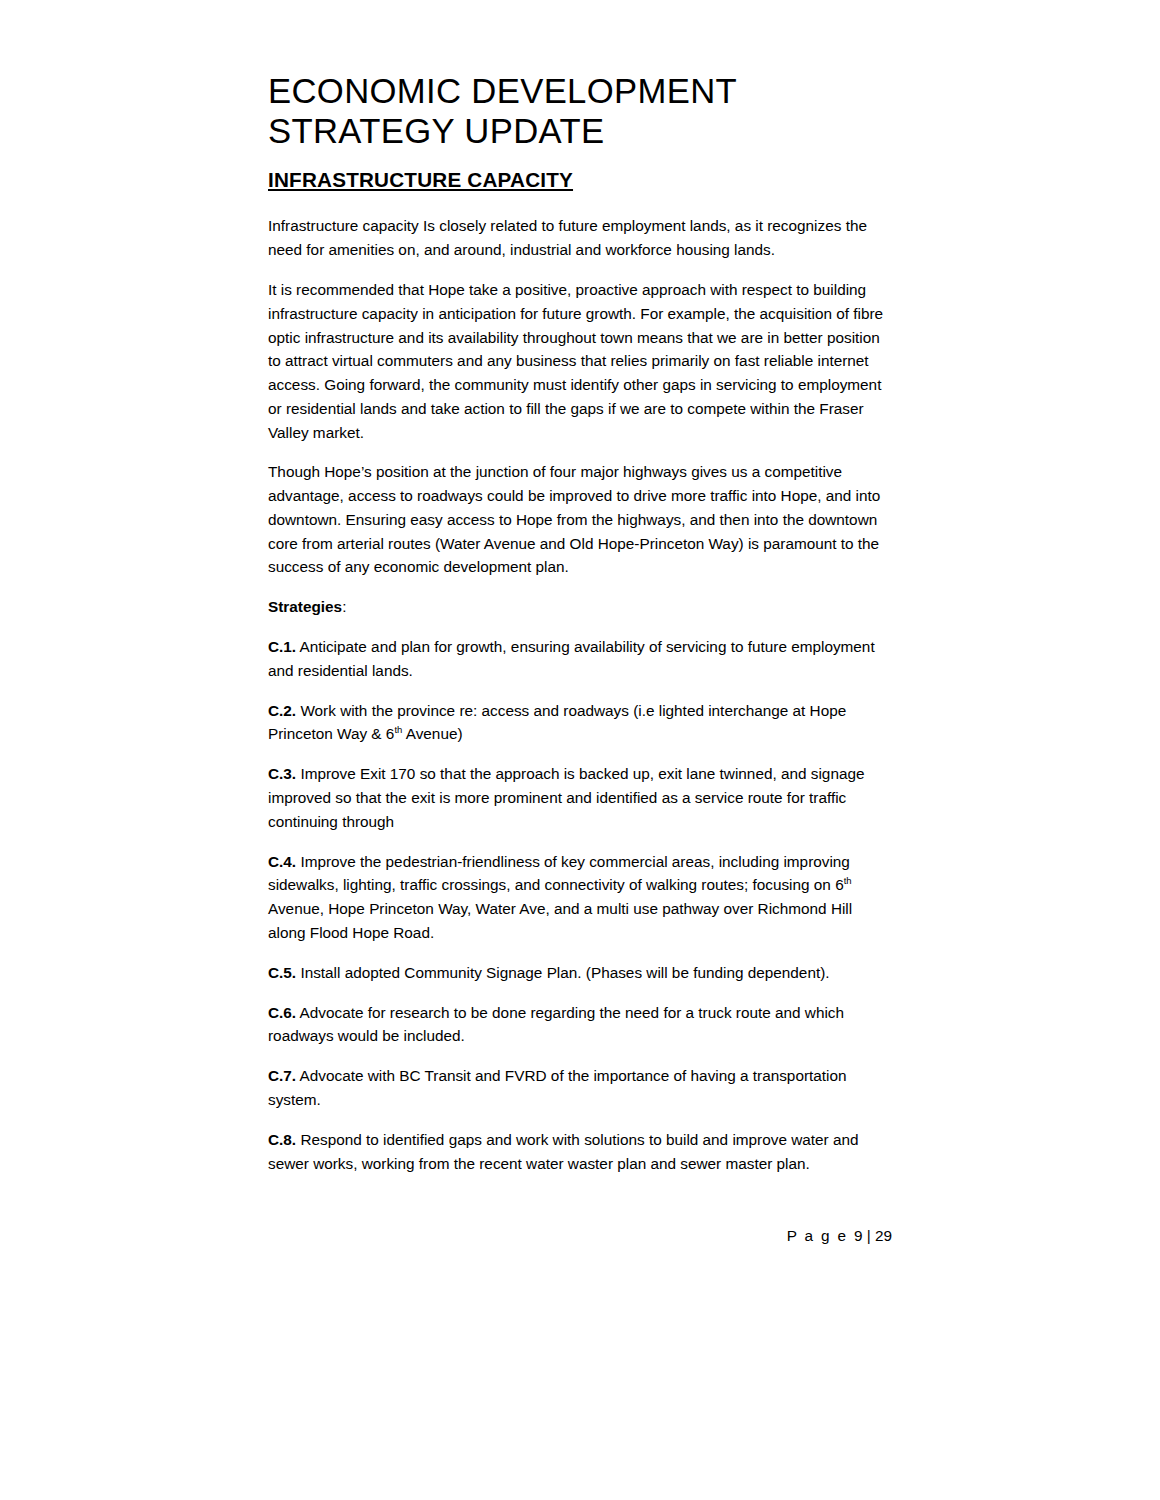ECONOMIC DEVELOPMENT STRATEGY UPDATE
INFRASTRUCTURE CAPACITY
Infrastructure capacity Is closely related to future employment lands, as it recognizes the need for amenities on, and around, industrial and workforce housing lands.
It is recommended that Hope take a positive, proactive approach with respect to building infrastructure capacity in anticipation for future growth. For example, the acquisition of fibre optic infrastructure and its availability throughout town means that we are in better position to attract virtual commuters and any business that relies primarily on fast reliable internet access. Going forward, the community must identify other gaps in servicing to employment or residential lands and take action to fill the gaps if we are to compete within the Fraser Valley market.
Though Hope’s position at the junction of four major highways gives us a competitive advantage, access to roadways could be improved to drive more traffic into Hope, and into downtown. Ensuring easy access to Hope from the highways, and then into the downtown core from arterial routes (Water Avenue and Old Hope-Princeton Way) is paramount to the success of any economic development plan.
Strategies:
C.1. Anticipate and plan for growth, ensuring availability of servicing to future employment and residential lands.
C.2. Work with the province re: access and roadways (i.e lighted interchange at Hope Princeton Way & 6th Avenue)
C.3. Improve Exit 170 so that the approach is backed up, exit lane twinned, and signage improved so that the exit is more prominent and identified as a service route for traffic continuing through
C.4. Improve the pedestrian-friendliness of key commercial areas, including improving sidewalks, lighting, traffic crossings, and connectivity of walking routes; focusing on 6th Avenue, Hope Princeton Way, Water Ave, and a multi use pathway over Richmond Hill along Flood Hope Road.
C.5. Install adopted Community Signage Plan. (Phases will be funding dependent).
C.6. Advocate for research to be done regarding the need for a truck route and which roadways would be included.
C.7. Advocate with BC Transit and FVRD of the importance of having a transportation system.
C.8. Respond to identified gaps and work with solutions to build and improve water and sewer works, working from the recent water waster plan and sewer master plan.
P a g e 9 | 29